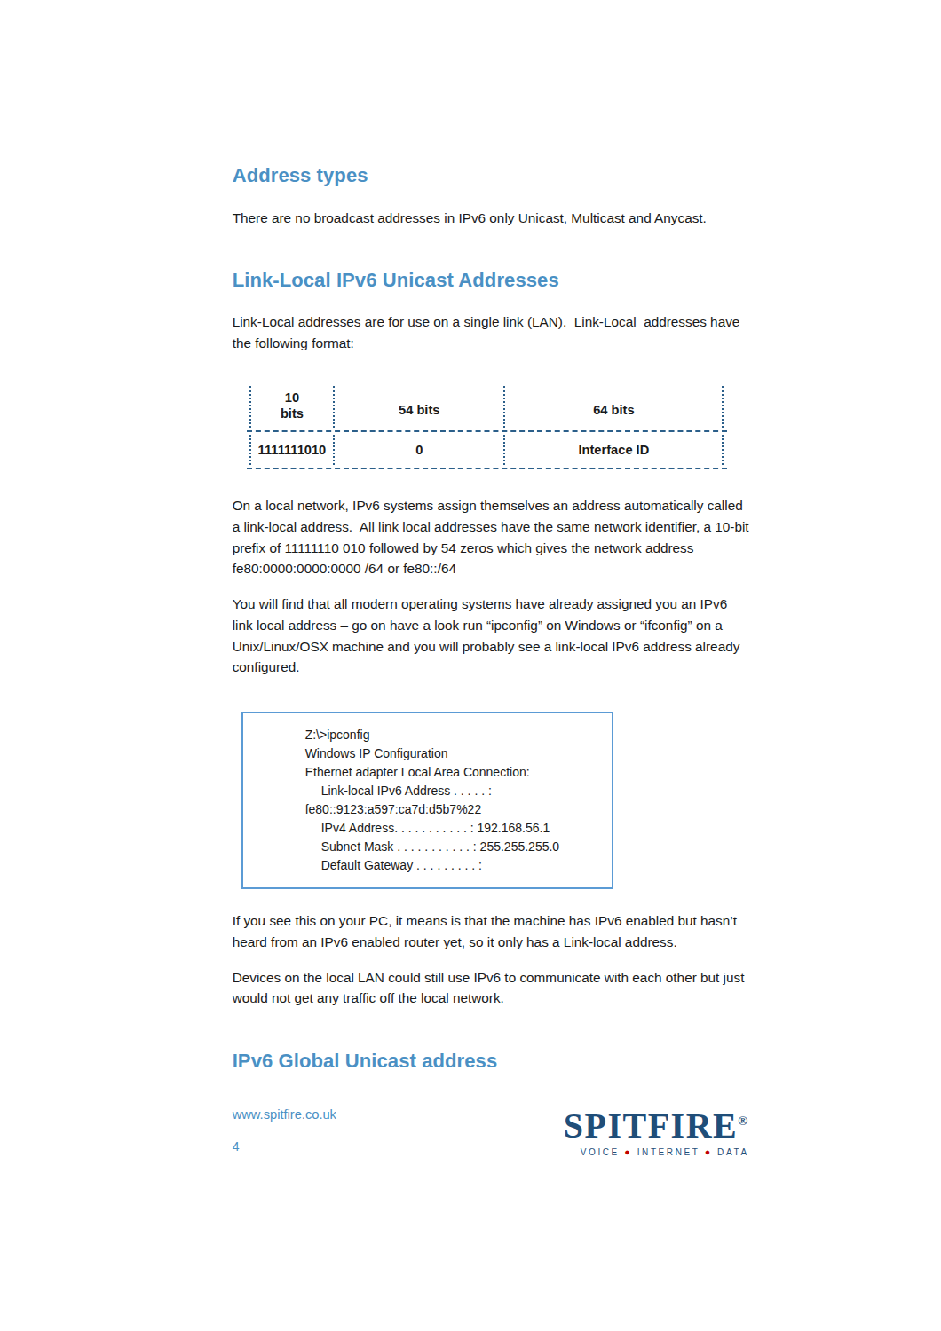Address types
There are no broadcast addresses in IPv6 only Unicast, Multicast and Anycast.
Link-Local IPv6 Unicast Addresses
Link-Local addresses are for use on a single link (LAN). Link-Local addresses have the following format:
10
bits
54 bits
64 bits
1111111010
0
Interface ID
On a local network, IPv6 systems assign themselves an address automatically called a link-local address. All link local addresses have the same network identifier, a 10-bit prefix of 11111110 010 followed by 54 zeros which gives the network address fe80:0000:0000:0000 /64 or fe80::/64
You will find that all modern operating systems have already assigned you an IPv6 link local address – go on have a look run “ipconfig” on Windows or “ifconfig” on a Unix/Linux/OSX machine and you will probably see a link-local IPv6 address already configured.
Z:\>ipconfig
Windows IP Configuration
Ethernet adapter Local Area Connection:
Link-local IPv6 Address . . . . . : fe80::9123:a597:ca7d:d5b7%22
IPv4 Address. . . . . . . . . . . : 192.168.56.1
Subnet Mask . . . . . . . . . . . : 255.255.255.0
Default Gateway . . . . . . . . . :
If you see this on your PC, it means is that the machine has IPv6 enabled but hasn’t heard from an IPv6 enabled router yet, so it only has a Link-local address.
Devices on the local LAN could still use IPv6 to communicate with each other but just would not get any traffic off the local network.
IPv6 Global Unicast address
www.spitfire.co.uk
4
SPITFIRE®
VOICE ● INTERNET ● DATA